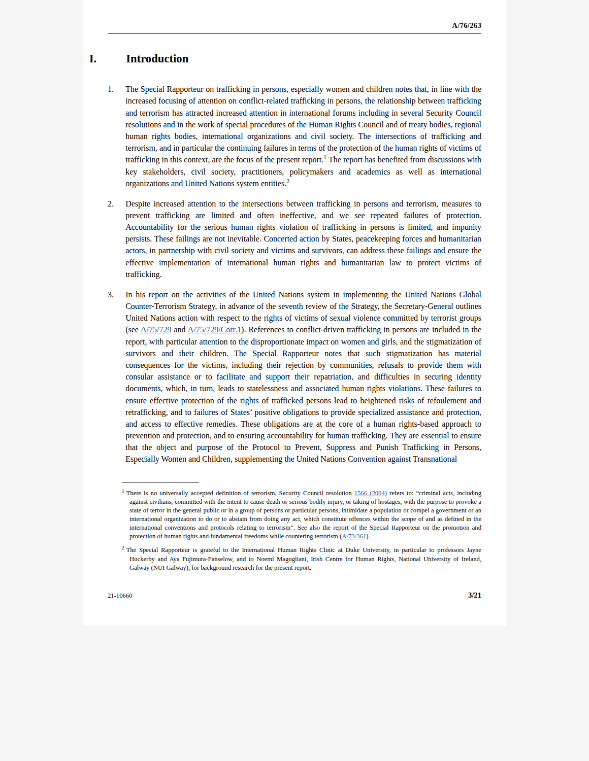A/76/263
I. Introduction
1. The Special Rapporteur on trafficking in persons, especially women and children notes that, in line with the increased focusing of attention on conflict-related trafficking in persons, the relationship between trafficking and terrorism has attracted increased attention in international forums including in several Security Council resolutions and in the work of special procedures of the Human Rights Council and of treaty bodies, regional human rights bodies, international organizations and civil society. The intersections of trafficking and terrorism, and in particular the continuing failures in terms of the protection of the human rights of victims of trafficking in this context, are the focus of the present report.1 The report has benefited from discussions with key stakeholders, civil society, practitioners, policymakers and academics as well as international organizations and United Nations system entities.2
2. Despite increased attention to the intersections between trafficking in persons and terrorism, measures to prevent trafficking are limited and often ineffective, and we see repeated failures of protection. Accountability for the serious human rights violation of trafficking in persons is limited, and impunity persists. These failings are not inevitable. Concerted action by States, peacekeeping forces and humanitarian actors, in partnership with civil society and victims and survivors, can address these failings and ensure the effective implementation of international human rights and humanitarian law to protect victims of trafficking.
3. In his report on the activities of the United Nations system in implementing the United Nations Global Counter-Terrorism Strategy, in advance of the seventh review of the Strategy, the Secretary-General outlines United Nations action with respect to the rights of victims of sexual violence committed by terrorist groups (see A/75/729 and A/75/729/Corr.1). References to conflict-driven trafficking in persons are included in the report, with particular attention to the disproportionate impact on women and girls, and the stigmatization of survivors and their children. The Special Rapporteur notes that such stigmatization has material consequences for the victims, including their rejection by communities, refusals to provide them with consular assistance or to facilitate and support their repatriation, and difficulties in securing identity documents, which, in turn, leads to statelessness and associated human rights violations. These failures to ensure effective protection of the rights of trafficked persons lead to heightened risks of refoulement and retrafficking, and to failures of States’ positive obligations to provide specialized assistance and protection, and access to effective remedies. These obligations are at the core of a human rights-based approach to prevention and protection, and to ensuring accountability for human trafficking. They are essential to ensure that the object and purpose of the Protocol to Prevent, Suppress and Punish Trafficking in Persons, Especially Women and Children, supplementing the United Nations Convention against Transnational
1 There is no universally accepted definition of terrorism. Security Council resolution 1566 (2004) refers to: “criminal acts, including against civilians, committed with the intent to cause death or serious bodily injury, or taking of hostages, with the purpose to provoke a state of terror in the general public or in a group of persons or particular persons, intimidate a population or compel a government or an international organization to do or to abstain from doing any act, which constitute offences within the scope of and as defined in the international conventions and protocols relating to terrorism”. See also the report of the Special Rapporteur on the promotion and protection of human rights and fundamental freedoms while countering terrorism (A/73/361).
2 The Special Rapporteur is grateful to the International Human Rights Clinic at Duke University, in particular to professors Jayne Huckerby and Aya Fujimura-Fanselow, and to Noemi Magugliani, Irish Centre for Human Rights, National University of Ireland, Galway (NUI Galway), for background research for the present report.
21-10660 3/21